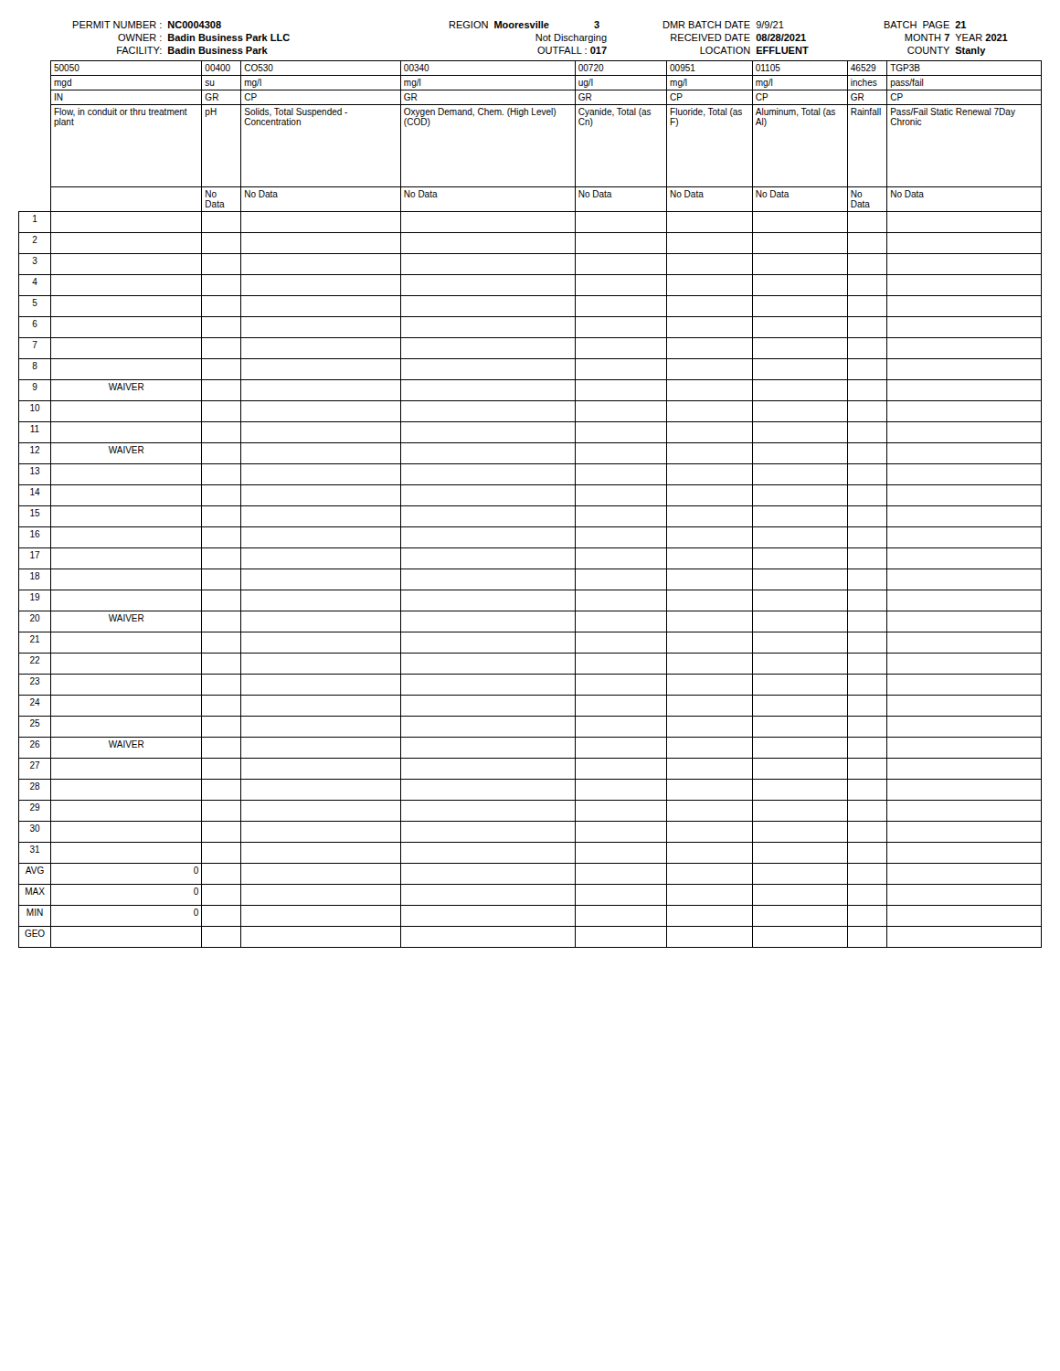| PERMIT NUMBER : | NC0004308 | | REGION | Mooresville | 3 | DMR BATCH DATE | 9/9/21 | BATCH PAGE | 21 |
| OWNER : | Badin Business Park LLC | | | Not Discharging | RECEIVED DATE | 08/28/2021 | MONTH 7 | YEAR 2021 |
| FACILITY: | Badin Business Park | | | OUTFALL : 017 | LOCATION | EFFLUENT | COUNTY | Stanly |
| | 50050 | 00400 | CO530 | 00340 | 00720 | 00951 | 01105 | 46529 | TGP3B |
| | mgd | su | mg/l | mg/l | ug/l | mg/l | mg/l | inches | pass/fail |
| | IN | GR | CP | GR | GR | CP | CP | GR | CP |
| | Flow, in conduit or thru treatment plant | pH | Solids, Total Suspended - Concentration | Oxygen Demand, Chem. (High Level) (COD) | Cyanide, Total (as Cn) | Fluoride, Total (as F) | Aluminum, Total (as Al) | Rainfall | Pass/Fail Static Renewal 7Day Chronic |
| | | No Data | No Data | No Data | No Data | No Data | No Data | No Data | No Data |
| 1 | | | | | | | | | |
| 2 | | | | | | | | | |
| 3 | | | | | | | | | |
| 4 | | | | | | | | | |
| 5 | | | | | | | | | |
| 6 | | | | | | | | | |
| 7 | | | | | | | | | |
| 8 | | | | | | | | | |
| 9 | WAIVER | | | | | | | | |
| 10 | | | | | | | | | |
| 11 | | | | | | | | | |
| 12 | WAIVER | | | | | | | | |
| 13 | | | | | | | | | |
| 14 | | | | | | | | | |
| 15 | | | | | | | | | |
| 16 | | | | | | | | | |
| 17 | | | | | | | | | |
| 18 | | | | | | | | | |
| 19 | | | | | | | | | |
| 20 | WAIVER | | | | | | | | |
| 21 | | | | | | | | | |
| 22 | | | | | | | | | |
| 23 | | | | | | | | | |
| 24 | | | | | | | | | |
| 25 | | | | | | | | | |
| 26 | WAIVER | | | | | | | | |
| 27 | | | | | | | | | |
| 28 | | | | | | | | | |
| 29 | | | | | | | | | |
| 30 | | | | | | | | | |
| 31 | | | | | | | | | |
| AVG | 0 | | | | | | | | |
| MAX | 0 | | | | | | | | |
| MIN | 0 | | | | | | | | |
| GEO | | | | | | | | | |